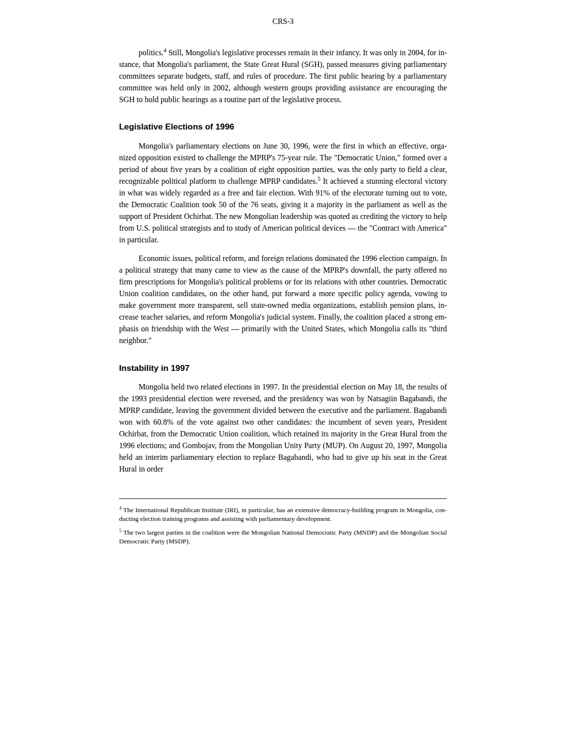CRS-3
politics.4 Still, Mongolia's legislative processes remain in their infancy. It was only in 2004, for instance, that Mongolia's parliament, the State Great Hural (SGH), passed measures giving parliamentary committees separate budgets, staff, and rules of procedure. The first public hearing by a parliamentary committee was held only in 2002, although western groups providing assistance are encouraging the SGH to hold public hearings as a routine part of the legislative process.
Legislative Elections of 1996
Mongolia's parliamentary elections on June 30, 1996, were the first in which an effective, organized opposition existed to challenge the MPRP's 75-year rule. The "Democratic Union," formed over a period of about five years by a coalition of eight opposition parties, was the only party to field a clear, recognizable political platform to challenge MPRP candidates.5 It achieved a stunning electoral victory in what was widely regarded as a free and fair election. With 91% of the electorate turning out to vote, the Democratic Coalition took 50 of the 76 seats, giving it a majority in the parliament as well as the support of President Ochirbat. The new Mongolian leadership was quoted as crediting the victory to help from U.S. political strategists and to study of American political devices — the "Contract with America" in particular.
Economic issues, political reform, and foreign relations dominated the 1996 election campaign. In a political strategy that many came to view as the cause of the MPRP's downfall, the party offered no firm prescriptions for Mongolia's political problems or for its relations with other countries. Democratic Union coalition candidates, on the other hand, put forward a more specific policy agenda, vowing to make government more transparent, sell state-owned media organizations, establish pension plans, increase teacher salaries, and reform Mongolia's judicial system. Finally, the coalition placed a strong emphasis on friendship with the West — primarily with the United States, which Mongolia calls its "third neighbor."
Instability in 1997
Mongolia held two related elections in 1997. In the presidential election on May 18, the results of the 1993 presidential election were reversed, and the presidency was won by Natsagiin Bagabandi, the MPRP candidate, leaving the government divided between the executive and the parliament. Bagabandi won with 60.8% of the vote against two other candidates: the incumbent of seven years, President Ochirbat, from the Democratic Union coalition, which retained its majority in the Great Hural from the 1996 elections; and Gombojav, from the Mongolian Unity Party (MUP). On August 20, 1997, Mongolia held an interim parliamentary election to replace Bagabandi, who had to give up his seat in the Great Hural in order
4 The International Republican Institute (IRI), in particular, has an extensive democracy-building program in Mongolia, conducting election training programs and assisting with parliamentary development.
5 The two largest parties in the coalition were the Mongolian National Democratic Party (MNDP) and the Mongolian Social Democratic Party (MSDP).